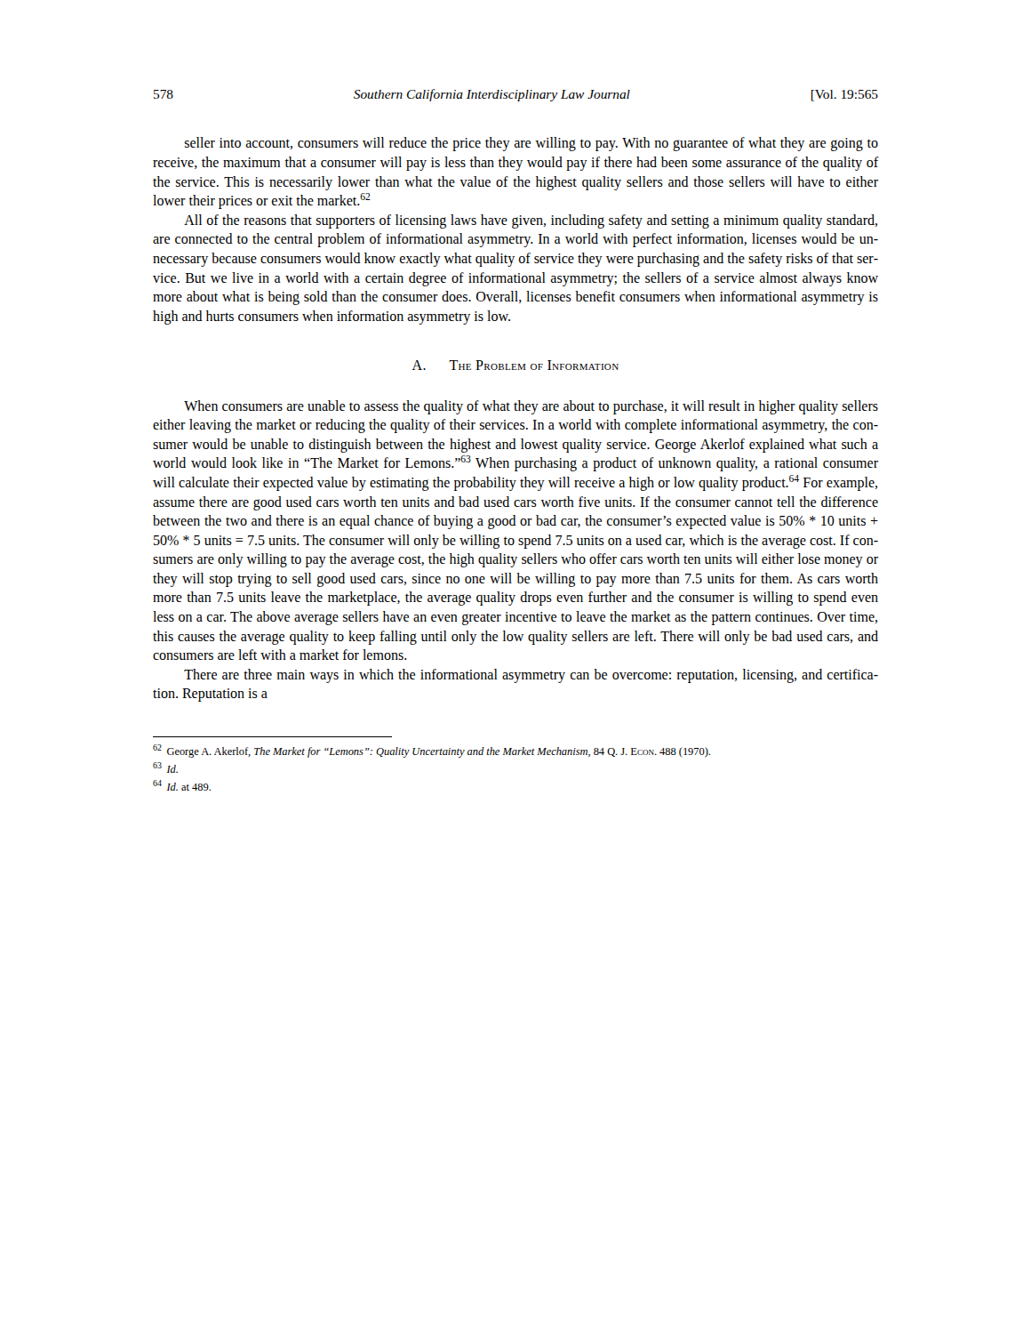578 Southern California Interdisciplinary Law Journal [Vol. 19:565
seller into account, consumers will reduce the price they are willing to pay. With no guarantee of what they are going to receive, the maximum that a consumer will pay is less than they would pay if there had been some assurance of the quality of the service. This is necessarily lower than what the value of the highest quality sellers and those sellers will have to either lower their prices or exit the market.62
All of the reasons that supporters of licensing laws have given, including safety and setting a minimum quality standard, are connected to the central problem of informational asymmetry. In a world with perfect information, licenses would be unnecessary because consumers would know exactly what quality of service they were purchasing and the safety risks of that service. But we live in a world with a certain degree of informational asymmetry; the sellers of a service almost always know more about what is being sold than the consumer does. Overall, licenses benefit consumers when informational asymmetry is high and hurts consumers when information asymmetry is low.
A. The Problem of Information
When consumers are unable to assess the quality of what they are about to purchase, it will result in higher quality sellers either leaving the market or reducing the quality of their services. In a world with complete informational asymmetry, the consumer would be unable to distinguish between the highest and lowest quality service. George Akerlof explained what such a world would look like in “The Market for Lemons.”63 When purchasing a product of unknown quality, a rational consumer will calculate their expected value by estimating the probability they will receive a high or low quality product.64 For example, assume there are good used cars worth ten units and bad used cars worth five units. If the consumer cannot tell the difference between the two and there is an equal chance of buying a good or bad car, the consumer’s expected value is 50% * 10 units + 50% * 5 units = 7.5 units. The consumer will only be willing to spend 7.5 units on a used car, which is the average cost. If consumers are only willing to pay the average cost, the high quality sellers who offer cars worth ten units will either lose money or they will stop trying to sell good used cars, since no one will be willing to pay more than 7.5 units for them. As cars worth more than 7.5 units leave the marketplace, the average quality drops even further and the consumer is willing to spend even less on a car. The above average sellers have an even greater incentive to leave the market as the pattern continues. Over time, this causes the average quality to keep falling until only the low quality sellers are left. There will only be bad used cars, and consumers are left with a market for lemons.
There are three main ways in which the informational asymmetry can be overcome: reputation, licensing, and certification. Reputation is a
62 George A. Akerlof, The Market for “Lemons”: Quality Uncertainty and the Market Mechanism, 84 Q. J. Econ. 488 (1970).
63 Id.
64 Id. at 489.